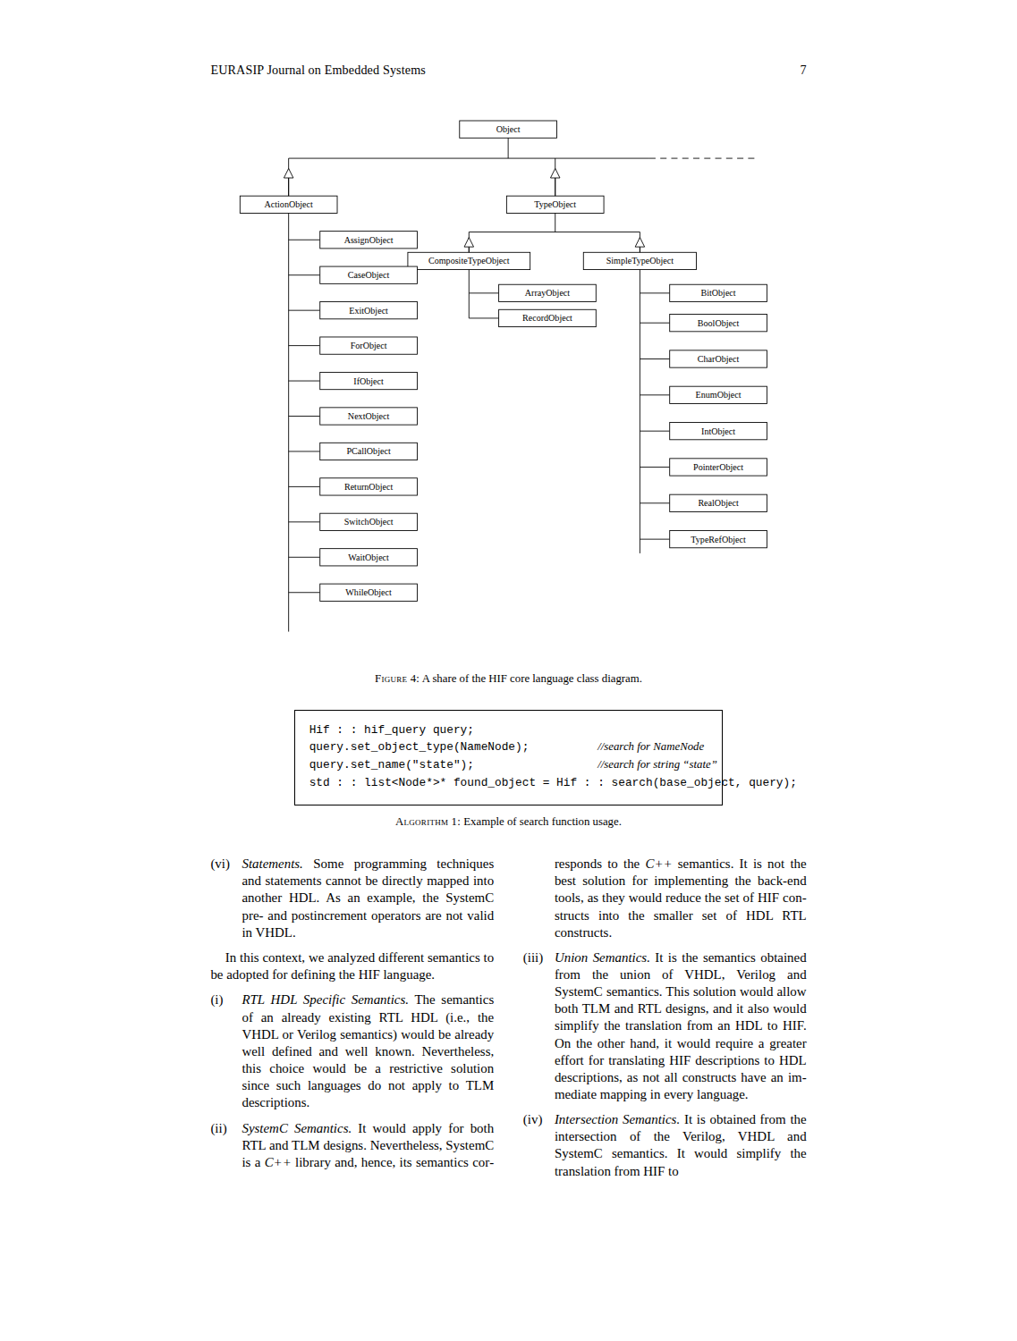EURASIP Journal on Embedded Systems
7
Object ActionObject TypeObject CompositeTypeObject SimpleTypeObject AssignObject CaseObject ExitObject ForObject IfObject NextObject PCallObject ReturnObject SwitchObject WaitObject WhileObject ArrayObject RecordObject BitObject BoolObject CharObject EnumObject IntObject PointerObject RealObject TypeRefObject
Figure 4: A share of the HIF core language class diagram.
Hif : : hif_query query;
query.set_object_type(NameNode);          //search for NameNode
query.set_name("state");                  //search for string “state”
std : : list<Node*>* found_object = Hif : : search(base_object, query);
Algorithm 1: Example of search function usage.
(vi) Statements. Some programming techniques and statements cannot be directly mapped into another HDL. As an example, the SystemC pre- and postincrement operators are not valid in VHDL.
In this context, we analyzed different semantics to be adopted for defining the HIF language.
(i) RTL HDL Specific Semantics. The semantics of an already existing RTL HDL (i.e., the VHDL or Verilog semantics) would be already well defined and well known. Nevertheless, this choice would be a restrictive solution since such languages do not apply to TLM descriptions.
(ii) SystemC Semantics. It would apply for both RTL and TLM designs. Nevertheless, SystemC is a C++ library and, hence, its semantics corresponds to the C++ semantics. It is not the best solution for implementing the back-end tools, as they would reduce the set of HIF constructs into the smaller set of HDL RTL constructs.
(iii) Union Semantics. It is the semantics obtained from the union of VHDL, Verilog and SystemC semantics. This solution would allow both TLM and RTL designs, and it also would simplify the translation from an HDL to HIF. On the other hand, it would require a greater effort for translating HIF descriptions to HDL descriptions, as not all constructs have an immediate mapping in every language.
(iv) Intersection Semantics. It is obtained from the intersection of the Verilog, VHDL and SystemC semantics. It would simplify the translation from HIF to